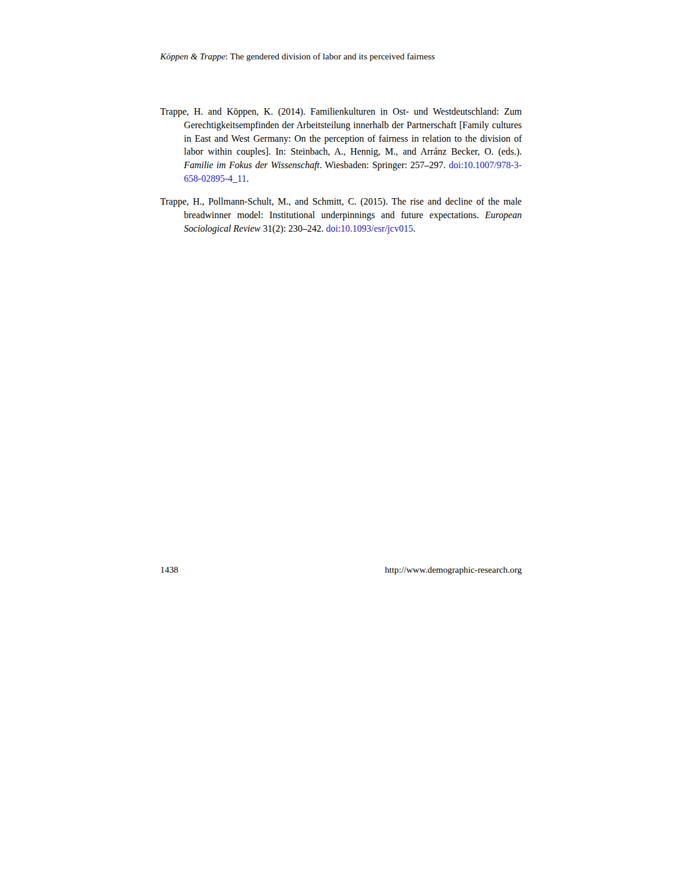Köppen & Trappe: The gendered division of labor and its perceived fairness
Trappe, H. and Köppen, K. (2014). Familienkulturen in Ost- und Westdeutschland: Zum Gerechtigkeitsempfinden der Arbeitsteilung innerhalb der Partnerschaft [Family cultures in East and West Germany: On the perception of fairness in relation to the division of labor within couples]. In: Steinbach, A., Hennig, M., and Arránz Becker, O. (eds.). Familie im Fokus der Wissenschaft. Wiesbaden: Springer: 257–297. doi:10.1007/978-3-658-02895-4_11.
Trappe, H., Pollmann-Schult, M., and Schmitt, C. (2015). The rise and decline of the male breadwinner model: Institutional underpinnings and future expectations. European Sociological Review 31(2): 230–242. doi:10.1093/esr/jcv015.
1438 http://www.demographic-research.org